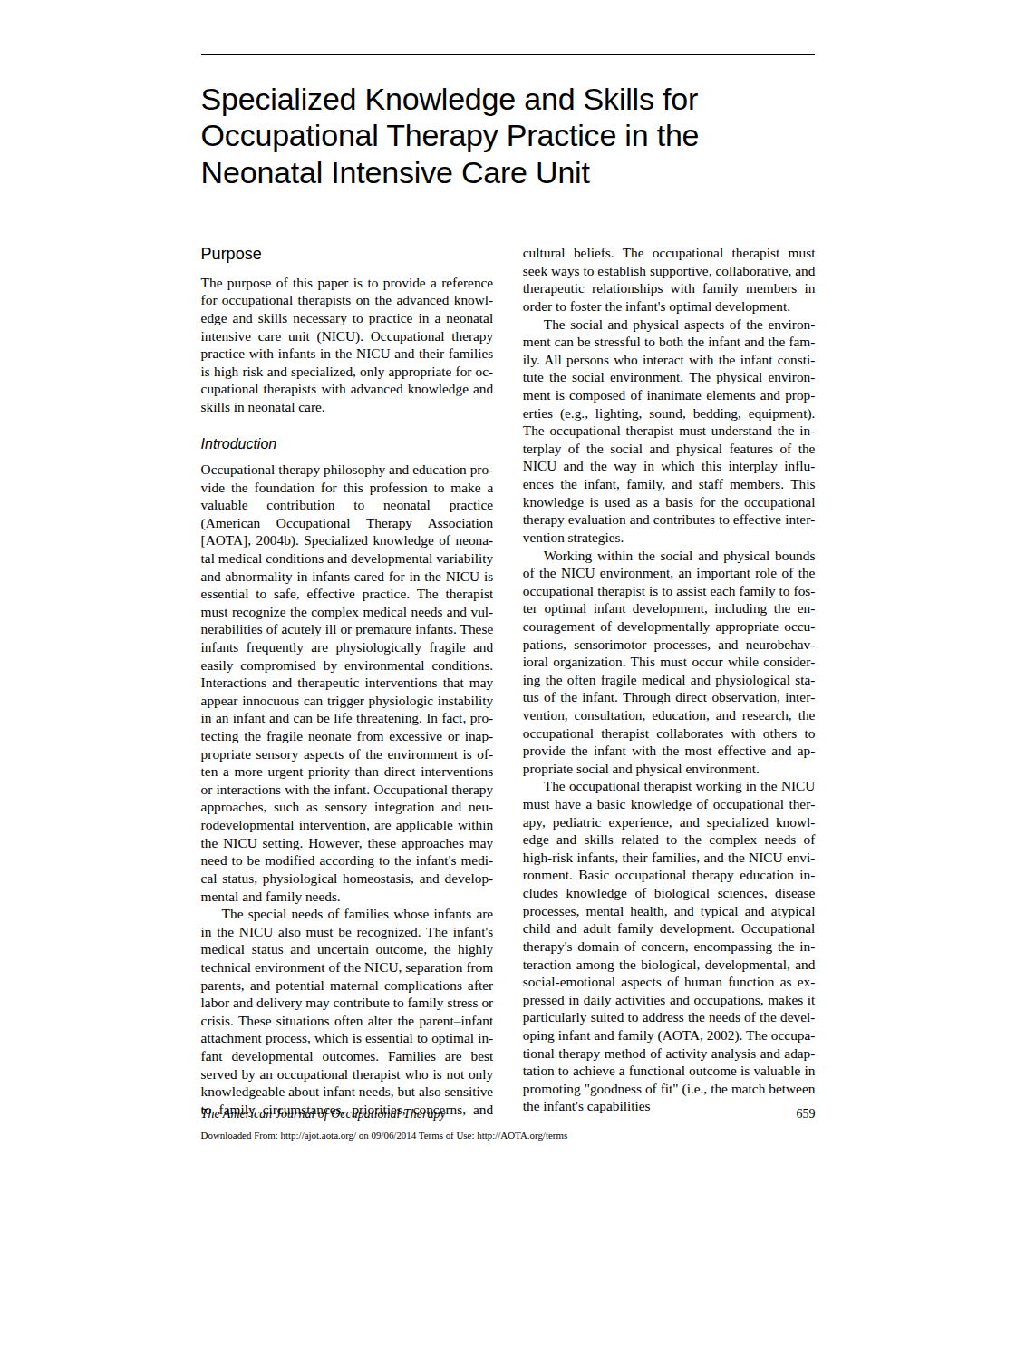Specialized Knowledge and Skills for Occupational Therapy Practice in the Neonatal Intensive Care Unit
Purpose
The purpose of this paper is to provide a reference for occupational therapists on the advanced knowledge and skills necessary to practice in a neonatal intensive care unit (NICU). Occupational therapy practice with infants in the NICU and their families is high risk and specialized, only appropriate for occupational therapists with advanced knowledge and skills in neonatal care.
Introduction
Occupational therapy philosophy and education provide the foundation for this profession to make a valuable contribution to neonatal practice (American Occupational Therapy Association [AOTA], 2004b). Specialized knowledge of neonatal medical conditions and developmental variability and abnormality in infants cared for in the NICU is essential to safe, effective practice. The therapist must recognize the complex medical needs and vulnerabilities of acutely ill or premature infants. These infants frequently are physiologically fragile and easily compromised by environmental conditions. Interactions and therapeutic interventions that may appear innocuous can trigger physiologic instability in an infant and can be life threatening. In fact, protecting the fragile neonate from excessive or inappropriate sensory aspects of the environment is often a more urgent priority than direct interventions or interactions with the infant. Occupational therapy approaches, such as sensory integration and neurodevelopmental intervention, are applicable within the NICU setting. However, these approaches may need to be modified according to the infant's medical status, physiological homeostasis, and developmental and family needs.
The special needs of families whose infants are in the NICU also must be recognized. The infant's medical status and uncertain outcome, the highly technical environment of the NICU, separation from parents, and potential maternal complications after labor and delivery may contribute to family stress or crisis. These situations often alter the parent–infant attachment process, which is essential to optimal infant developmental outcomes. Families are best served by an occupational therapist who is not only knowledgeable about infant needs, but also sensitive to family circumstances, priorities, concerns, and cultural beliefs. The occupational therapist must seek ways to establish supportive, collaborative, and therapeutic relationships with family members in order to foster the infant's optimal development.
The social and physical aspects of the environment can be stressful to both the infant and the family. All persons who interact with the infant constitute the social environment. The physical environment is composed of inanimate elements and properties (e.g., lighting, sound, bedding, equipment). The occupational therapist must understand the interplay of the social and physical features of the NICU and the way in which this interplay influences the infant, family, and staff members. This knowledge is used as a basis for the occupational therapy evaluation and contributes to effective intervention strategies.
Working within the social and physical bounds of the NICU environment, an important role of the occupational therapist is to assist each family to foster optimal infant development, including the encouragement of developmentally appropriate occupations, sensorimotor processes, and neurobehavioral organization. This must occur while considering the often fragile medical and physiological status of the infant. Through direct observation, intervention, consultation, education, and research, the occupational therapist collaborates with others to provide the infant with the most effective and appropriate social and physical environment.
The occupational therapist working in the NICU must have a basic knowledge of occupational therapy, pediatric experience, and specialized knowledge and skills related to the complex needs of high-risk infants, their families, and the NICU environment. Basic occupational therapy education includes knowledge of biological sciences, disease processes, mental health, and typical and atypical child and adult family development. Occupational therapy's domain of concern, encompassing the interaction among the biological, developmental, and social-emotional aspects of human function as expressed in daily activities and occupations, makes it particularly suited to address the needs of the developing infant and family (AOTA, 2002). The occupational therapy method of activity analysis and adaptation to achieve a functional outcome is valuable in promoting "goodness of fit" (i.e., the match between the infant's capabilities
The American Journal of Occupational Therapy 659
Downloaded From: http://ajot.aota.org/ on 09/06/2014 Terms of Use: http://AOTA.org/terms